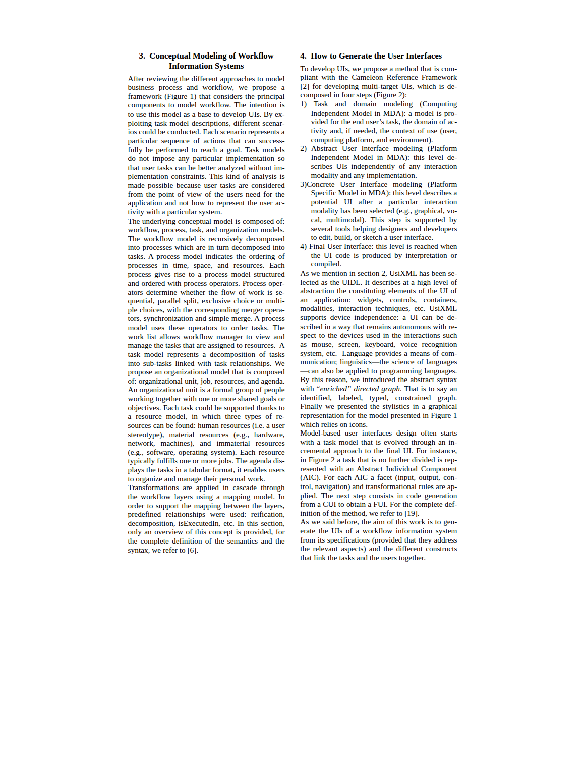3. Conceptual Modeling of Workflow Information Systems
After reviewing the different approaches to model business process and workflow, we propose a framework (Figure 1) that considers the principal components to model workflow. The intention is to use this model as a base to develop UIs. By exploiting task model descriptions, different scenarios could be conducted. Each scenario represents a particular sequence of actions that can successfully be performed to reach a goal. Task models do not impose any particular implementation so that user tasks can be better analyzed without implementation constraints. This kind of analysis is made possible because user tasks are considered from the point of view of the users need for the application and not how to represent the user activity with a particular system.
The underlying conceptual model is composed of: workflow, process, task, and organization models. The workflow model is recursively decomposed into processes which are in turn decomposed into tasks. A process model indicates the ordering of processes in time, space, and resources. Each process gives rise to a process model structured and ordered with process operators. Process operators determine whether the flow of work is sequential, parallel split, exclusive choice or multiple choices, with the corresponding merger operators, synchronization and simple merge. A process model uses these operators to order tasks. The work list allows workflow manager to view and manage the tasks that are assigned to resources. A task model represents a decomposition of tasks into sub-tasks linked with task relationships. We propose an organizational model that is composed of: organizational unit, job, resources, and agenda. An organizational unit is a formal group of people working together with one or more shared goals or objectives. Each task could be supported thanks to a resource model, in which three types of resources can be found: human resources (i.e. a user stereotype), material resources (e.g., hardware, network, machines), and immaterial resources (e.g., software, operating system). Each resource typically fulfills one or more jobs. The agenda displays the tasks in a tabular format, it enables users to organize and manage their personal work.
Transformations are applied in cascade through the workflow layers using a mapping model. In order to support the mapping between the layers, predefined relationships were used: reification, decomposition, isExecutedIn, etc. In this section, only an overview of this concept is provided, for the complete definition of the semantics and the syntax, we refer to [6].
4. How to Generate the User Interfaces
To develop UIs, we propose a method that is compliant with the Cameleon Reference Framework [2] for developing multi-target UIs, which is decomposed in four steps (Figure 2):
1) Task and domain modeling (Computing Independent Model in MDA): a model is provided for the end user’s task, the domain of activity and, if needed, the context of use (user, computing platform, and environment).
2) Abstract User Interface modeling (Platform Independent Model in MDA): this level describes UIs independently of any interaction modality and any implementation.
3)Concrete User Interface modeling (Platform Specific Model in MDA): this level describes a potential UI after a particular interaction modality has been selected (e.g., graphical, vocal, multimodal). This step is supported by several tools helping designers and developers to edit, build, or sketch a user interface.
4) Final User Interface: this level is reached when the UI code is produced by interpretation or compiled.
As we mention in section 2, UsiXML has been selected as the UIDL. It describes at a high level of abstraction the constituting elements of the UI of an application: widgets, controls, containers, modalities, interaction techniques, etc. UsiXML supports device independence: a UI can be described in a way that remains autonomous with respect to the devices used in the interactions such as mouse, screen, keyboard, voice recognition system, etc. Language provides a means of communication; linguistics—the science of languages—can also be applied to programming languages. By this reason, we introduced the abstract syntax with “enriched” directed graph. That is to say an identified, labeled, typed, constrained graph. Finally we presented the stylistics in a graphical representation for the model presented in Figure 1 which relies on icons.
Model-based user interfaces design often starts with a task model that is evolved through an incremental approach to the final UI. For instance, in Figure 2 a task that is no further divided is represented with an Abstract Individual Component (AIC). For each AIC a facet (input, output, control, navigation) and transformational rules are applied. The next step consists in code generation from a CUI to obtain a FUI. For the complete definition of the method, we refer to [19].
As we said before, the aim of this work is to generate the UIs of a workflow information system from its specifications (provided that they address the relevant aspects) and the different constructs that link the tasks and the users together.